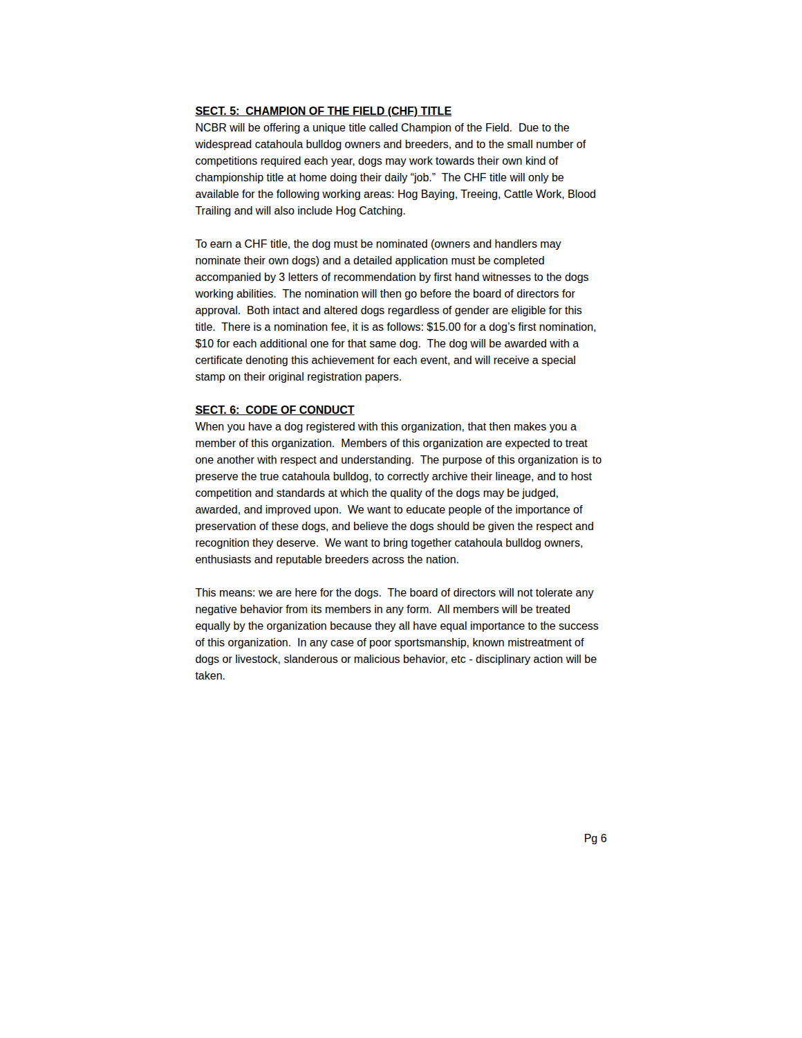SECT. 5: CHAMPION OF THE FIELD (CHF) TITLE
NCBR will be offering a unique title called Champion of the Field. Due to the widespread catahoula bulldog owners and breeders, and to the small number of competitions required each year, dogs may work towards their own kind of championship title at home doing their daily “job.” The CHF title will only be available for the following working areas: Hog Baying, Treeing, Cattle Work, Blood Trailing and will also include Hog Catching.
To earn a CHF title, the dog must be nominated (owners and handlers may nominate their own dogs) and a detailed application must be completed accompanied by 3 letters of recommendation by first hand witnesses to the dogs working abilities. The nomination will then go before the board of directors for approval. Both intact and altered dogs regardless of gender are eligible for this title. There is a nomination fee, it is as follows: $15.00 for a dog’s first nomination, $10 for each additional one for that same dog. The dog will be awarded with a certificate denoting this achievement for each event, and will receive a special stamp on their original registration papers.
SECT. 6: CODE OF CONDUCT
When you have a dog registered with this organization, that then makes you a member of this organization. Members of this organization are expected to treat one another with respect and understanding. The purpose of this organization is to preserve the true catahoula bulldog, to correctly archive their lineage, and to host competition and standards at which the quality of the dogs may be judged, awarded, and improved upon. We want to educate people of the importance of preservation of these dogs, and believe the dogs should be given the respect and recognition they deserve. We want to bring together catahoula bulldog owners, enthusiasts and reputable breeders across the nation.
This means: we are here for the dogs. The board of directors will not tolerate any negative behavior from its members in any form. All members will be treated equally by the organization because they all have equal importance to the success of this organization. In any case of poor sportsmanship, known mistreatment of dogs or livestock, slanderous or malicious behavior, etc - disciplinary action will be taken.
Pg 6